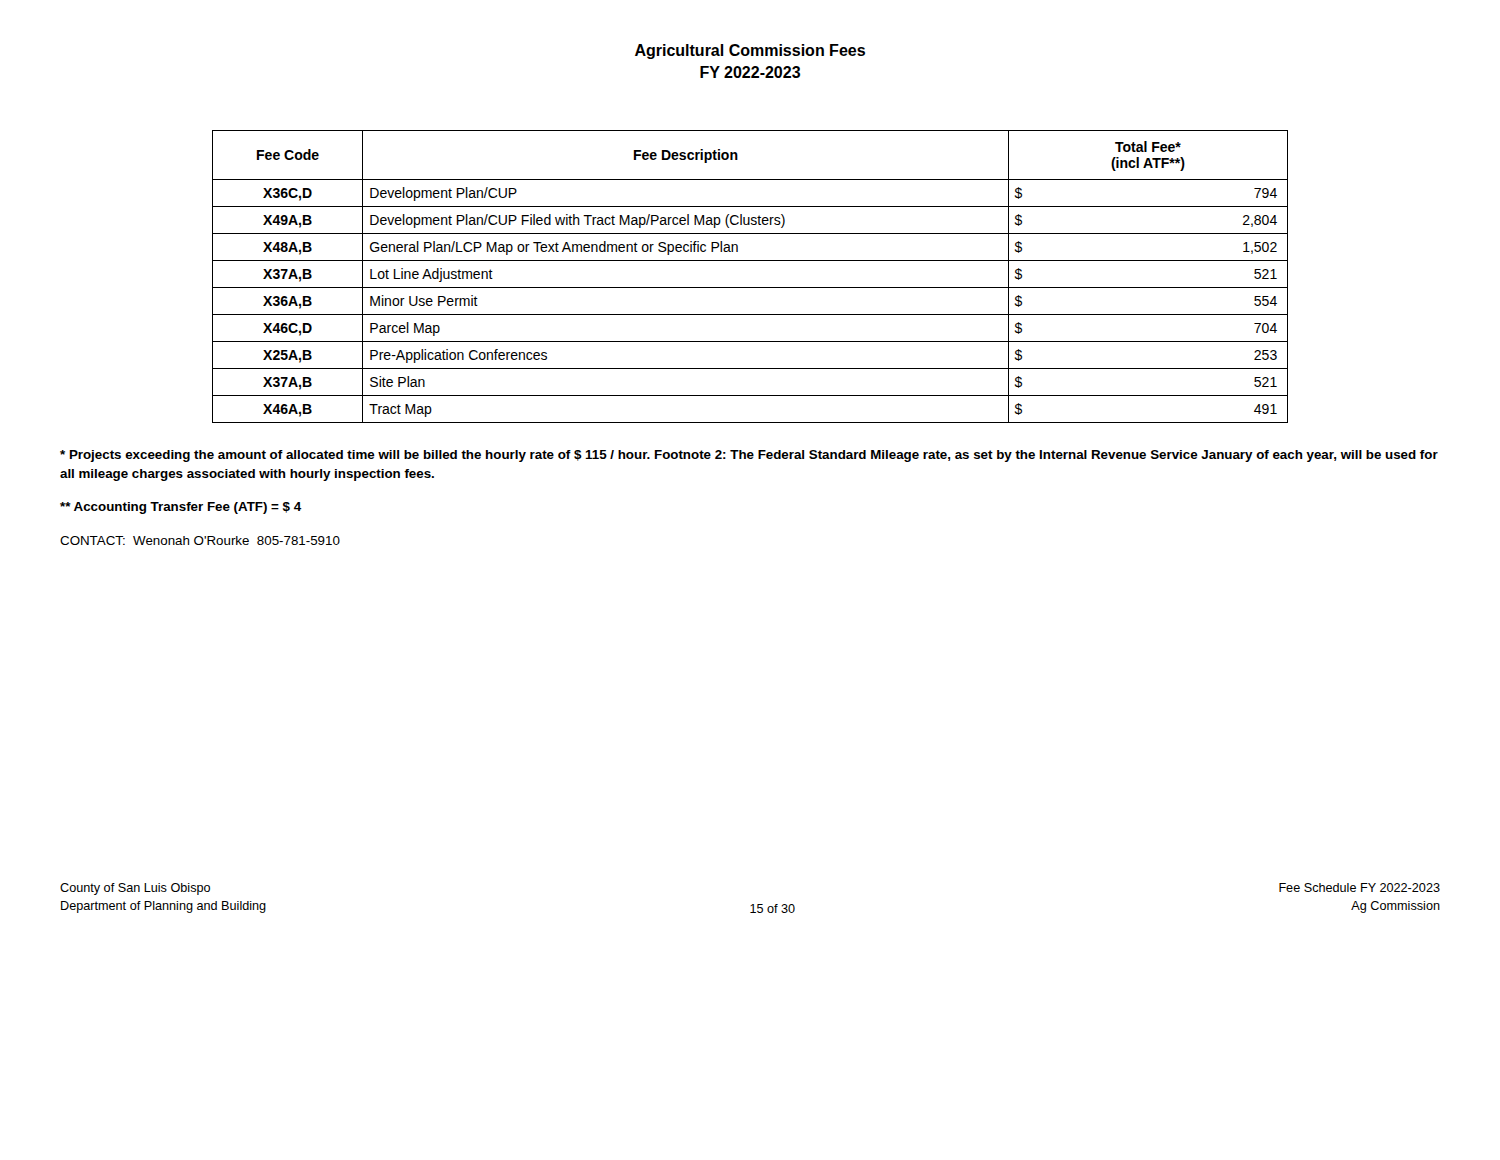Agricultural Commission Fees
FY 2022-2023
| Fee Code | Fee Description | Total Fee* (incl ATF**) |
| --- | --- | --- |
| X36C,D | Development Plan/CUP | $ 794 |
| X49A,B | Development Plan/CUP Filed with Tract Map/Parcel Map (Clusters) | $ 2,804 |
| X48A,B | General Plan/LCP Map or Text Amendment or Specific Plan | $ 1,502 |
| X37A,B | Lot Line Adjustment | $ 521 |
| X36A,B | Minor Use Permit | $ 554 |
| X46C,D | Parcel Map | $ 704 |
| X25A,B | Pre-Application Conferences | $ 253 |
| X37A,B | Site Plan | $ 521 |
| X46A,B | Tract Map | $ 491 |
* Projects exceeding the amount of allocated time will be billed the hourly rate of $ 115 / hour. Footnote 2: The Federal Standard Mileage rate, as set by the Internal Revenue Service January of each year, will be used for all mileage charges associated with hourly inspection fees.
** Accounting Transfer Fee (ATF) = $ 4
CONTACT: Wenonah O'Rourke 805-781-5910
County of San Luis Obispo
Department of Planning and Building
15 of 30
Fee Schedule FY 2022-2023
Ag Commission